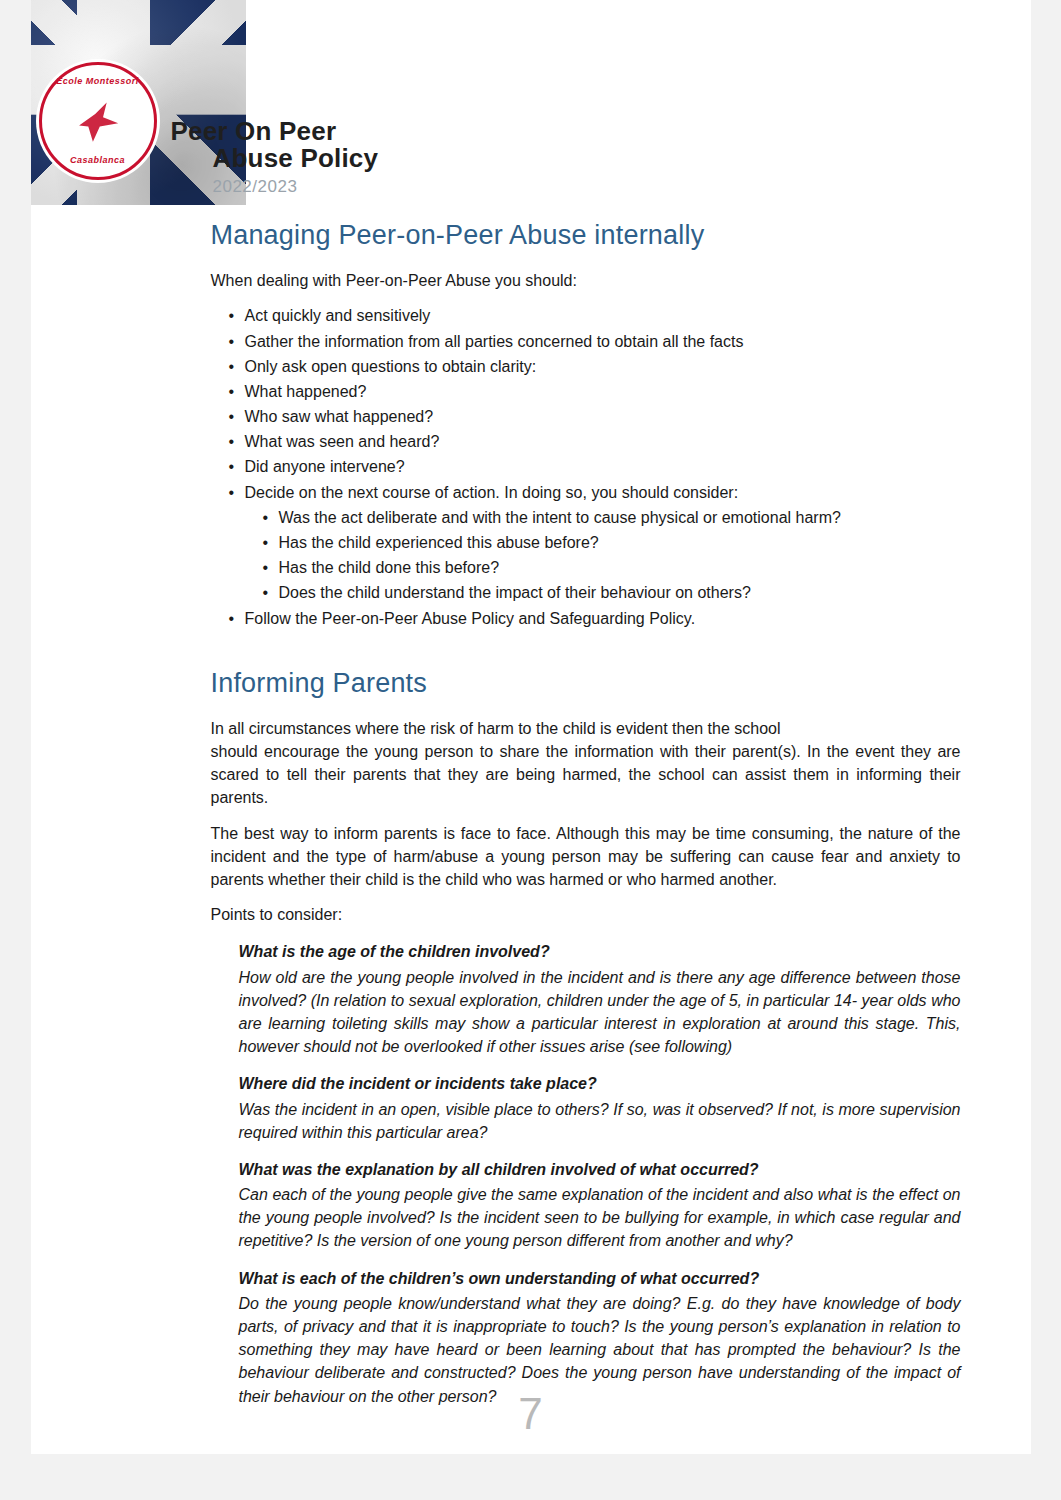École Montessori
Casablanca
Peer On PeerAbuse Policy
2022/2023
Managing Peer-on-Peer Abuse internally
When dealing with Peer-on-Peer Abuse you should:
Act quickly and sensitively
Gather the information from all parties concerned to obtain all the facts
Only ask open questions to obtain clarity:
What happened?
Who saw what happened?
What was seen and heard?
Did anyone intervene?
Decide on the next course of action. In doing so, you should consider:
Was the act deliberate and with the intent to cause physical or emotional harm?
Has the child experienced this abuse before?
Has the child done this before?
Does the child understand the impact of their behaviour on others?
Follow the Peer-on-Peer Abuse Policy and Safeguarding Policy.
Informing Parents
In all circumstances where the risk of harm to the child is evident then the school
should encourage the young person to share the information with their parent(s). In the event they are scared to tell their parents that they are being harmed, the school can assist them in informing their parents.
The best way to inform parents is face to face. Although this may be time consuming, the nature of the incident and the type of harm/abuse a young person may be suffering can cause fear and anxiety to parents whether their child is the child who was harmed or who harmed another.
Points to consider:
What is the age of the children involved?
How old are the young people involved in the incident and is there any age difference between those involved? (In relation to sexual exploration, children under the age of 5, in particular 14- year olds who are learning toileting skills may show a particular interest in exploration at around this stage. This, however should not be overlooked if other issues arise (see following)
Where did the incident or incidents take place?
Was the incident in an open, visible place to others? If so, was it observed? If not, is more supervision required within this particular area?
What was the explanation by all children involved of what occurred?
Can each of the young people give the same explanation of the incident and also what is the effect on the young people involved? Is the incident seen to be bullying for example, in which case regular and repetitive? Is the version of one young person different from another and why?
What is each of the children’s own understanding of what occurred?
Do the young people know/understand what they are doing? E.g. do they have knowledge of body parts, of privacy and that it is inappropriate to touch? Is the young person’s explanation in relation to something they may have heard or been learning about that has prompted the behaviour? Is the behaviour deliberate and constructed? Does the young person have understanding of the impact of their behaviour on the other person?
7